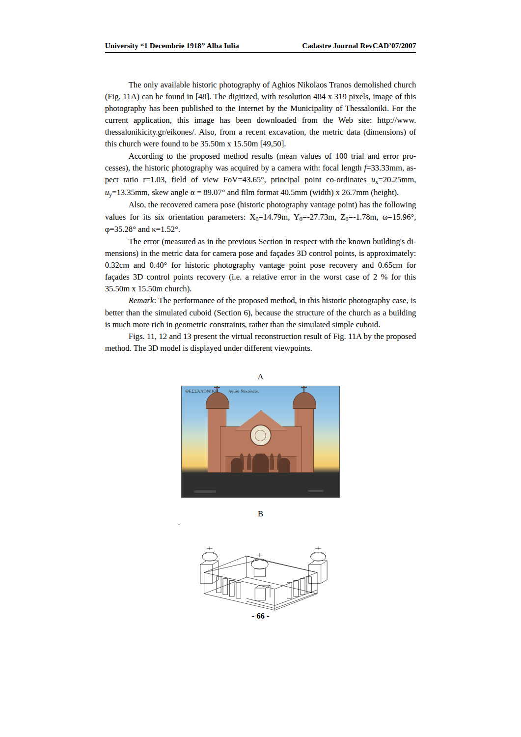University “1 Decembrie 1918” Alba Iulia
Cadastre Journal RevCAD’07/2007
The only available historic photography of Aghios Nikolaos Tranos demolished church (Fig. 11A) can be found in [48]. The digitized, with resolution 484 x 319 pixels, image of this photography has been published to the Internet by the Municipality of Thessaloniki. For the current application, this image has been downloaded from the Web site: http://www. thessalonikicity.gr/eikones/. Also, from a recent excavation, the metric data (dimensions) of this church were found to be 35.50m x 15.50m [49,50].
According to the proposed method results (mean values of 100 trial and error processes), the historic photography was acquired by a camera with: focal length f=33.33mm, aspect ratio r=1.03, field of view FoV=43.65°, principal point co-ordinates ux=20.25mm, uy=13.35mm, skew angle α = 89.07° and film format 40.5mm (width) x 26.7mm (height).
Also, the recovered camera pose (historic photography vantage point) has the following values for its six orientation parameters: X0=14.79m, Y0=-27.73m, Z0=-1.78m, ω=15.96°, φ=35.28° and κ=1.52°.
The error (measured as in the previous Section in respect with the known building's dimensions) in the metric data for camera pose and façades 3D control points, is approximately: 0.32cm and 0.40° for historic photography vantage point pose recovery and 0.65cm for façades 3D control points recovery (i.e. a relative error in the worst case of 2 % for this 35.50m x 15.50m church).
Remark: The performance of the proposed method, in this historic photography case, is better than the simulated cuboid (Section 6), because the structure of the church as a building is much more rich in geometric constraints, rather than the simulated simple cuboid.
Figs. 11, 12 and 13 present the virtual reconstruction result of Fig. 11A by the proposed method. The 3D model is displayed under different viewpoints.
A
ΘΕΣΣΑΛΟΝΙΚΗ Αγίου Νικολάου
B
`
- 66 -